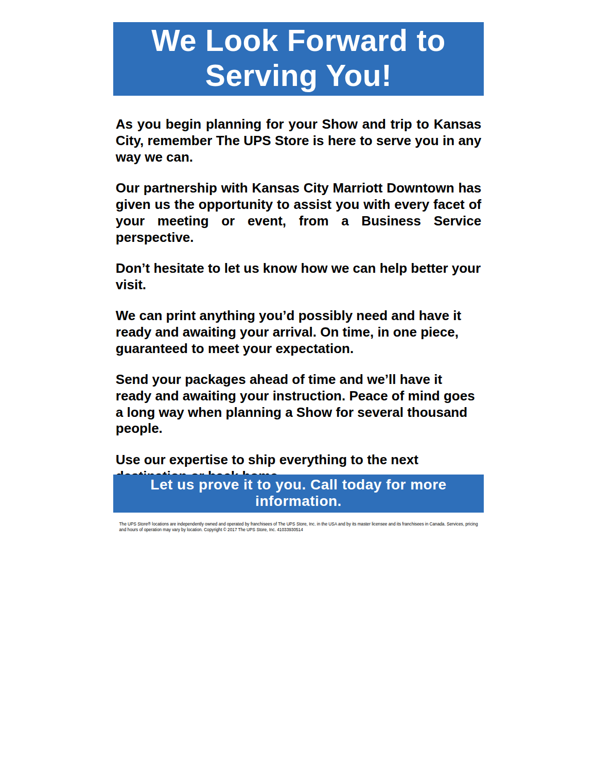We Look Forward to Serving You!
As you begin planning for your Show and trip to Kansas City, remember The UPS Store is here to serve you in any way we can.
Our partnership with Kansas City Marriott Downtown has given us the opportunity to assist you with every facet of your meeting or event, from a Business Service perspective.
Don’t hesitate to let us know how we can help better your visit.
We can print anything you’d possibly need and have it ready and awaiting your arrival. On time, in one piece, guaranteed to meet your expectation.
Send your packages ahead of time and we’ll have it ready and awaiting your instruction. Peace of mind goes a long way when planning a Show for several thousand people.
Use our expertise to ship everything to the next destination or back home.
Let us prove it to you. Call today for more information.
The UPS Store® locations are independently owned and operated by franchisees of The UPS Store, Inc. in the USA and by its master licensee and its franchisees in Canada. Services, pricing and hours of operation may vary by location. Copyright © 2017 The UPS Store, Inc. 41033930514